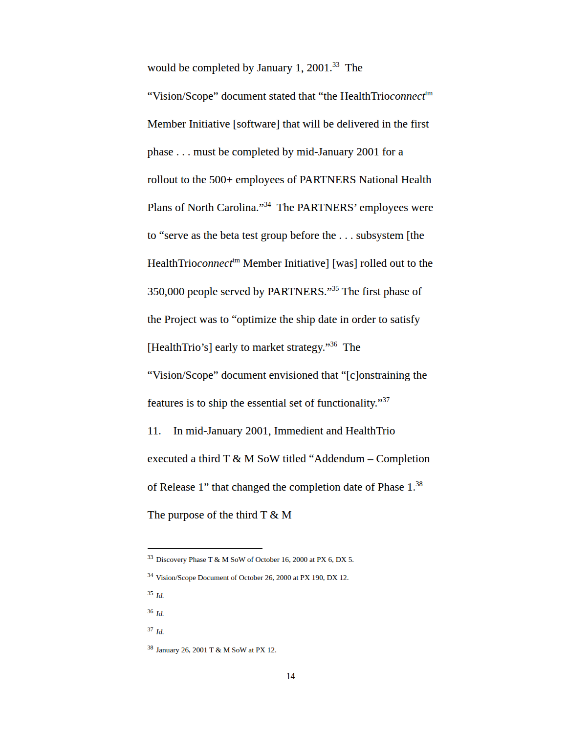would be completed by January 1, 2001.33 The “Vision/Scope” document stated that “the HealthTrioconnecttm Member Initiative [software] that will be delivered in the first phase . . . must be completed by mid-January 2001 for a rollout to the 500+ employees of PARTNERS National Health Plans of North Carolina.”34 The PARTNERS’ employees were to “serve as the beta test group before the . . . subsystem [the HealthTrioconnecttm Member Initiative] [was] rolled out to the 350,000 people served by PARTNERS.”35 The first phase of the Project was to “optimize the ship date in order to satisfy [HealthTrio’s] early to market strategy.”36 The “Vision/Scope” document envisioned that “[c]onstraining the features is to ship the essential set of functionality.”37
11. In mid-January 2001, Immedient and HealthTrio executed a third T & M SoW titled “Addendum – Completion of Release 1” that changed the completion date of Phase 1.38 The purpose of the third T & M
33 Discovery Phase T & M SoW of October 16, 2000 at PX 6, DX 5.
34 Vision/Scope Document of October 26, 2000 at PX 190, DX 12.
35 Id.
36 Id.
37 Id.
38 January 26, 2001 T & M SoW at PX 12.
14